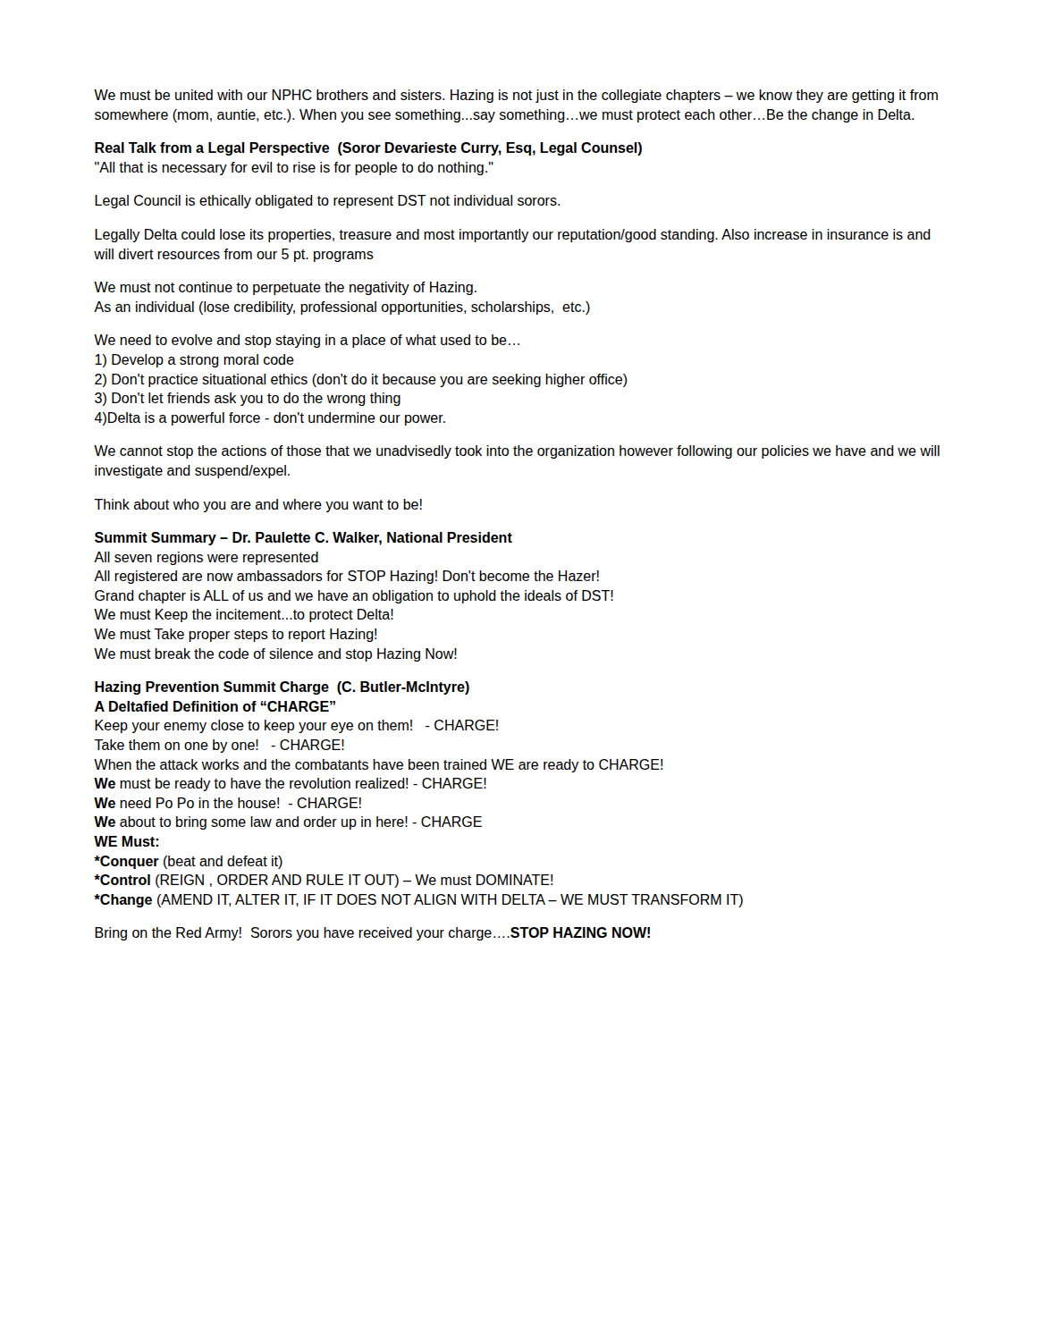We must be united with our NPHC brothers and sisters. Hazing is not just in the collegiate chapters – we know they are getting it from somewhere (mom, auntie, etc.). When you see something...say something…we must protect each other…Be the change in Delta.
Real Talk from a Legal Perspective (Soror Devarieste Curry, Esq, Legal Counsel)
"All that is necessary for evil to rise is for people to do nothing."
Legal Council is ethically obligated to represent DST not individual sorors.
Legally Delta could lose its properties, treasure and most importantly our reputation/good standing. Also increase in insurance is and will divert resources from our 5 pt. programs
We must not continue to perpetuate the negativity of Hazing.
As an individual (lose credibility, professional opportunities, scholarships, etc.)
We need to evolve and stop staying in a place of what used to be…
1) Develop a strong moral code
2) Don't practice situational ethics (don't do it because you are seeking higher office)
3) Don't let friends ask you to do the wrong thing
4)Delta is a powerful force - don't undermine our power.
We cannot stop the actions of those that we unadvisedly took into the organization however following our policies we have and we will investigate and suspend/expel.
Think about who you are and where you want to be!
Summit Summary – Dr. Paulette C. Walker, National President
All seven regions were represented
All registered are now ambassadors for STOP Hazing! Don't become the Hazer!
Grand chapter is ALL of us and we have an obligation to uphold the ideals of DST!
We must Keep the incitement...to protect Delta!
We must Take proper steps to report Hazing!
We must break the code of silence and stop Hazing Now!
Hazing Prevention Summit Charge (C. Butler-McIntyre)
A Deltafied Definition of “CHARGE”
Keep your enemy close to keep your eye on them! - CHARGE!
Take them on one by one! - CHARGE!
When the attack works and the combatants have been trained WE are ready to CHARGE!
We must be ready to have the revolution realized! - CHARGE!
We need Po Po in the house! - CHARGE!
We about to bring some law and order up in here! - CHARGE
WE Must:
*Conquer (beat and defeat it)
*Control (REIGN , ORDER AND RULE IT OUT) – We must DOMINATE!
*Change (AMEND IT, ALTER IT, IF IT DOES NOT ALIGN WITH DELTA – WE MUST TRANSFORM IT)
Bring on the Red Army! Sorors you have received your charge….STOP HAZING NOW!